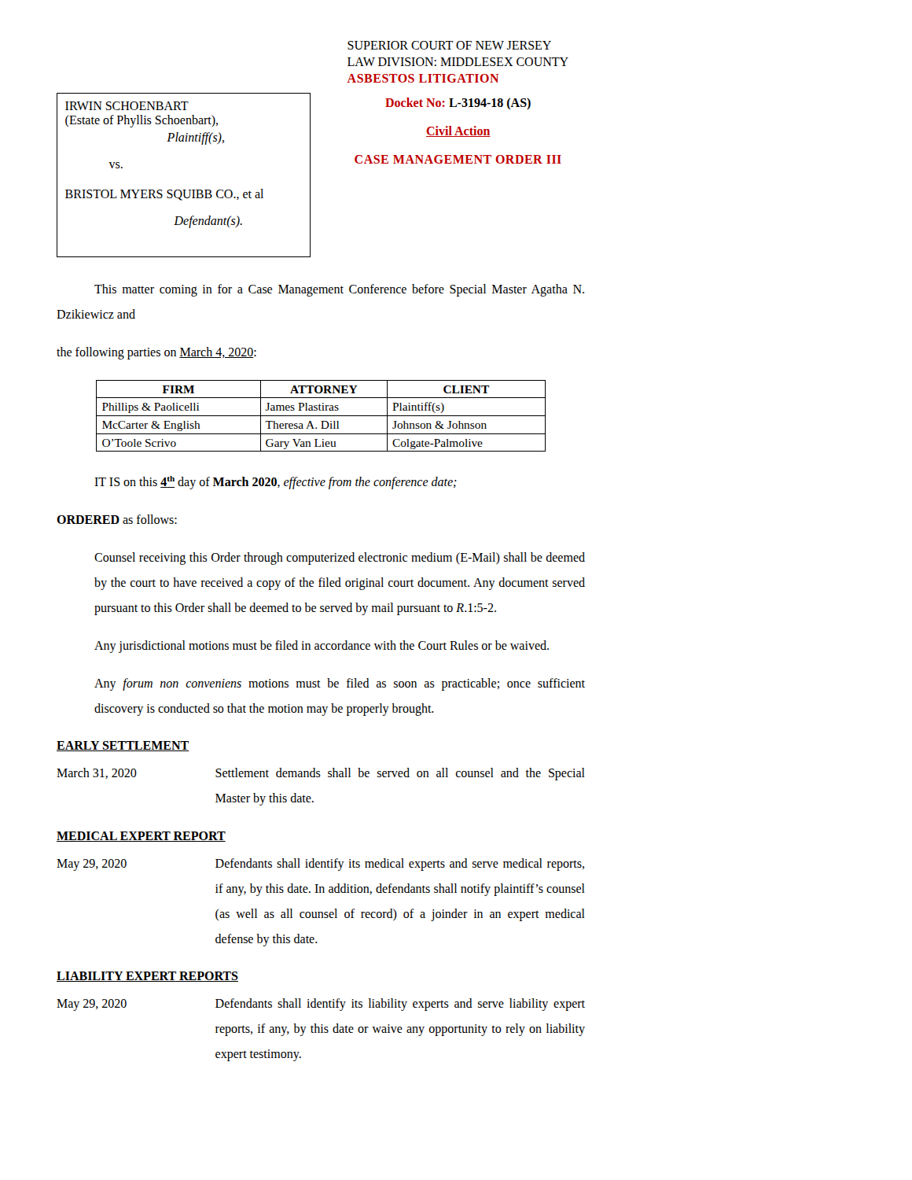SUPERIOR COURT OF NEW JERSEY
LAW DIVISION: MIDDLESEX COUNTY
ASBESTOS LITIGATION
IRWIN SCHOENBART
(Estate of Phyllis Schoenbart),
Plaintiff(s),
vs.
BRISTOL MYERS SQUIBB CO., et al
Defendant(s).
Docket No: L-3194-18 (AS)
Civil Action
CASE MANAGEMENT ORDER III
This matter coming in for a Case Management Conference before Special Master Agatha N. Dzikiewicz and
the following parties on March 4, 2020:
| FIRM | ATTORNEY | CLIENT |
| --- | --- | --- |
| Phillips & Paolicelli | James Plastiras | Plaintiff(s) |
| McCarter & English | Theresa A. Dill | Johnson & Johnson |
| O’Toole Scrivo | Gary Van Lieu | Colgate-Palmolive |
IT IS on this 4th day of March 2020, effective from the conference date;
ORDERED as follows:
Counsel receiving this Order through computerized electronic medium (E-Mail) shall be deemed by the court to have received a copy of the filed original court document. Any document served pursuant to this Order shall be deemed to be served by mail pursuant to R.1:5-2.
Any jurisdictional motions must be filed in accordance with the Court Rules or be waived.
Any forum non conveniens motions must be filed as soon as practicable; once sufficient discovery is conducted so that the motion may be properly brought.
EARLY SETTLEMENT
March 31, 2020
Settlement demands shall be served on all counsel and the Special Master by this date.
MEDICAL EXPERT REPORT
May 29, 2020
Defendants shall identify its medical experts and serve medical reports, if any, by this date. In addition, defendants shall notify plaintiff’s counsel (as well as all counsel of record) of a joinder in an expert medical defense by this date.
LIABILITY EXPERT REPORTS
May 29, 2020
Defendants shall identify its liability experts and serve liability expert reports, if any, by this date or waive any opportunity to rely on liability expert testimony.